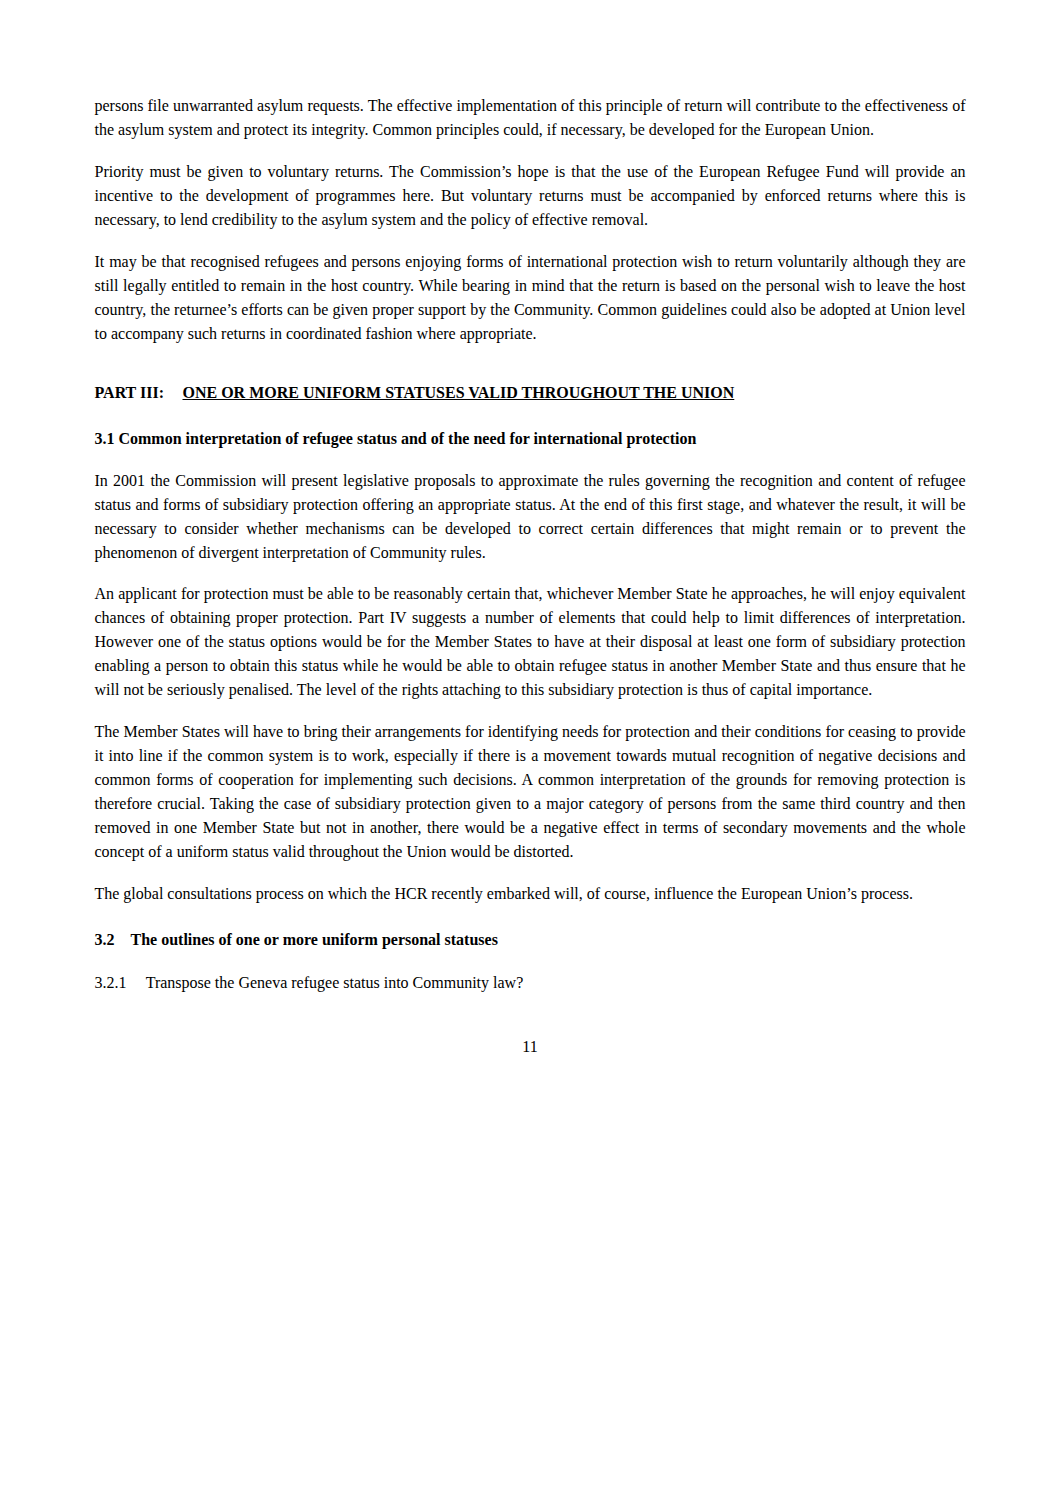persons file unwarranted asylum requests. The effective implementation of this principle of return will contribute to the effectiveness of the asylum system and protect its integrity. Common principles could, if necessary, be developed for the European Union.
Priority must be given to voluntary returns. The Commission’s hope is that the use of the European Refugee Fund will provide an incentive to the development of programmes here. But voluntary returns must be accompanied by enforced returns where this is necessary, to lend credibility to the asylum system and the policy of effective removal.
It may be that recognised refugees and persons enjoying forms of international protection wish to return voluntarily although they are still legally entitled to remain in the host country. While bearing in mind that the return is based on the personal wish to leave the host country, the returnee’s efforts can be given proper support by the Community. Common guidelines could also be adopted at Union level to accompany such returns in coordinated fashion where appropriate.
PART III: ONE OR MORE UNIFORM STATUSES VALID THROUGHOUT THE UNION
3.1 Common interpretation of refugee status and of the need for international protection
In 2001 the Commission will present legislative proposals to approximate the rules governing the recognition and content of refugee status and forms of subsidiary protection offering an appropriate status. At the end of this first stage, and whatever the result, it will be necessary to consider whether mechanisms can be developed to correct certain differences that might remain or to prevent the phenomenon of divergent interpretation of Community rules.
An applicant for protection must be able to be reasonably certain that, whichever Member State he approaches, he will enjoy equivalent chances of obtaining proper protection. Part IV suggests a number of elements that could help to limit differences of interpretation. However one of the status options would be for the Member States to have at their disposal at least one form of subsidiary protection enabling a person to obtain this status while he would be able to obtain refugee status in another Member State and thus ensure that he will not be seriously penalised. The level of the rights attaching to this subsidiary protection is thus of capital importance.
The Member States will have to bring their arrangements for identifying needs for protection and their conditions for ceasing to provide it into line if the common system is to work, especially if there is a movement towards mutual recognition of negative decisions and common forms of cooperation for implementing such decisions. A common interpretation of the grounds for removing protection is therefore crucial. Taking the case of subsidiary protection given to a major category of persons from the same third country and then removed in one Member State but not in another, there would be a negative effect in terms of secondary movements and the whole concept of a uniform status valid throughout the Union would be distorted.
The global consultations process on which the HCR recently embarked will, of course, influence the European Union’s process.
3.2 The outlines of one or more uniform personal statuses
3.2.1 Transpose the Geneva refugee status into Community law?
11